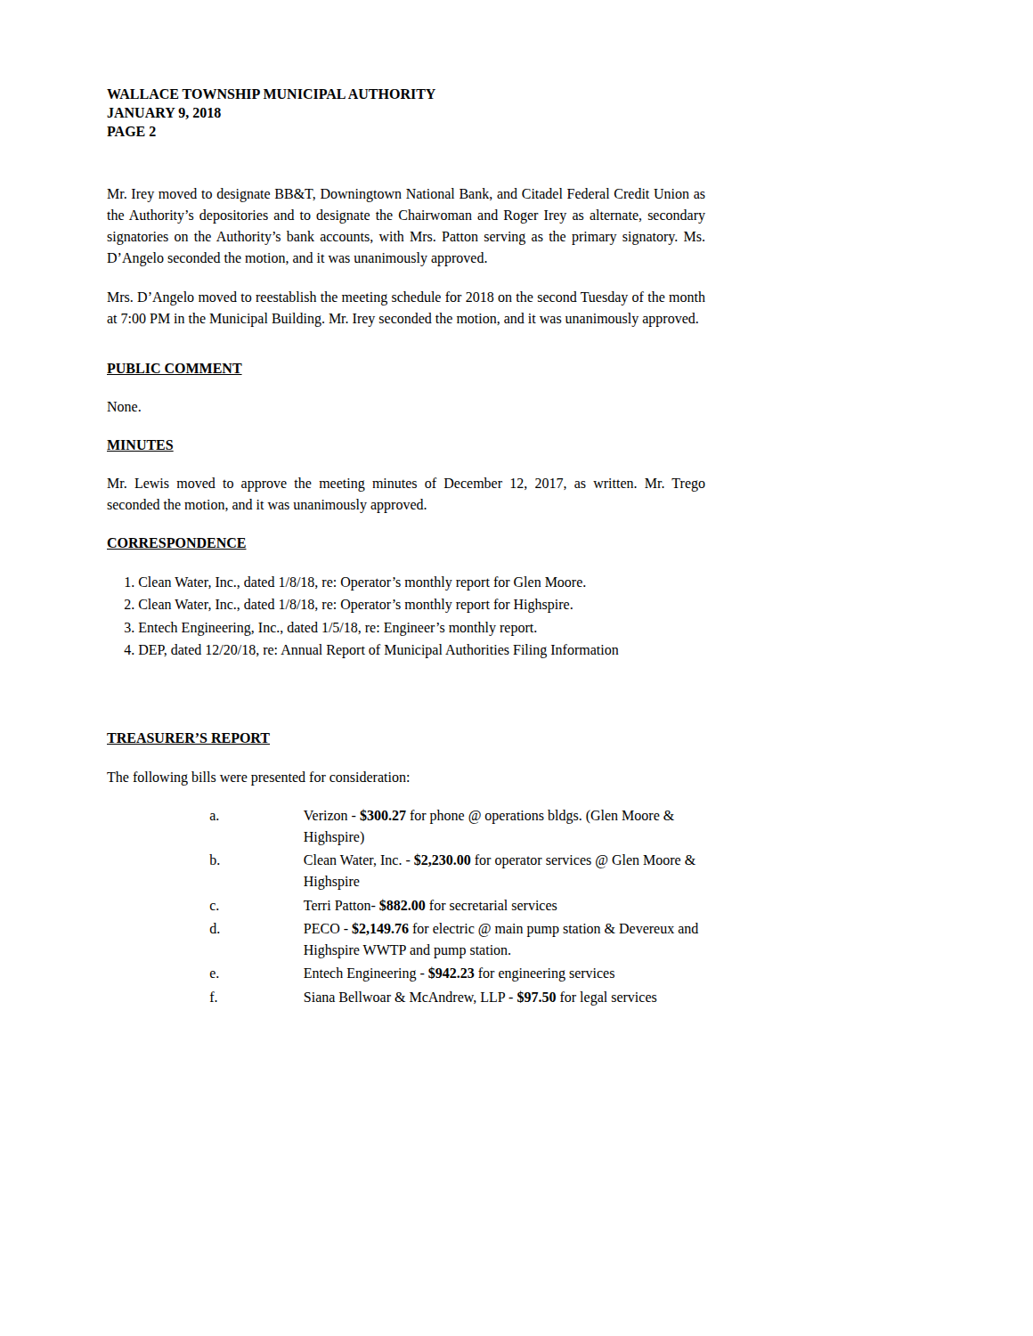WALLACE TOWNSHIP MUNICIPAL AUTHORITY
JANUARY 9, 2018
PAGE 2
Mr. Irey moved to designate BB&T, Downingtown National Bank, and Citadel Federal Credit Union as the Authority’s depositories and to designate the Chairwoman and Roger Irey as alternate, secondary signatories on the Authority’s bank accounts, with Mrs. Patton serving as the primary signatory. Ms. D’Angelo seconded the motion, and it was unanimously approved.
Mrs. D’Angelo moved to reestablish the meeting schedule for 2018 on the second Tuesday of the month at 7:00 PM in the Municipal Building. Mr. Irey seconded the motion, and it was unanimously approved.
PUBLIC COMMENT
None.
MINUTES
Mr. Lewis moved to approve the meeting minutes of December 12, 2017, as written. Mr. Trego seconded the motion, and it was unanimously approved.
CORRESPONDENCE
Clean Water, Inc., dated 1/8/18, re: Operator’s monthly report for Glen Moore.
Clean Water, Inc., dated 1/8/18, re: Operator’s monthly report for Highspire.
Entech Engineering, Inc., dated 1/5/18, re: Engineer’s monthly report.
DEP, dated 12/20/18, re: Annual Report of Municipal Authorities Filing Information
TREASURER’S REPORT
The following bills were presented for consideration:
| a. | Verizon - $300.27 for phone @ operations bldgs. (Glen Moore & Highspire) |
| b. | Clean Water, Inc. - $2,230.00 for operator services @ Glen Moore & Highspire |
| c. | Terri Patton- $882.00 for secretarial services |
| d. | PECO - $2,149.76 for electric @ main pump station & Devereux and Highspire WWTP and pump station. |
| e. | Entech Engineering - $942.23 for engineering services |
| f. | Siana Bellwoar & McAndrew, LLP - $97.50 for legal services |